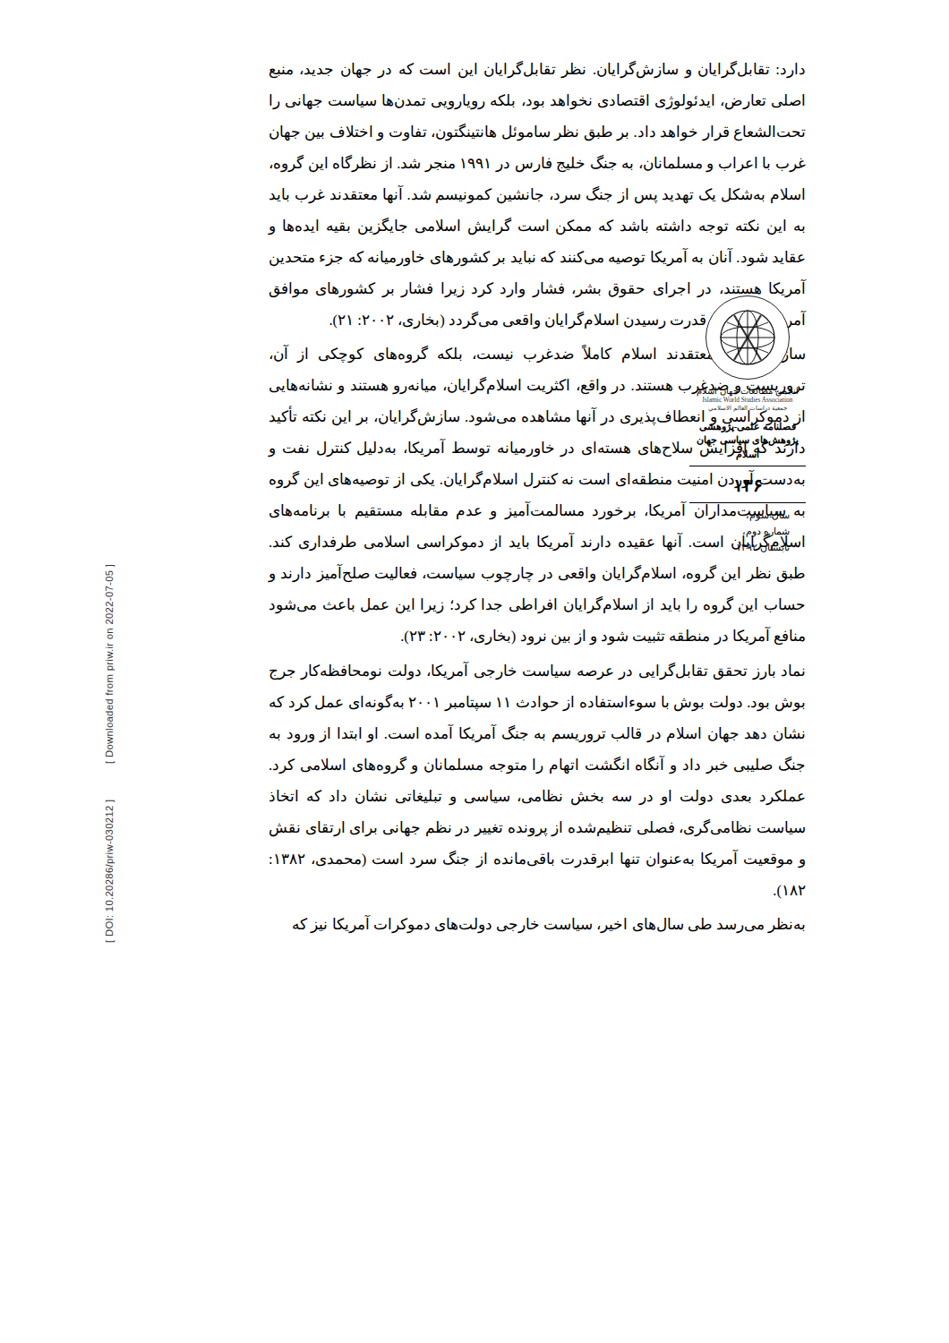[ DOI: 10.20286/priw-030212 ]
[ Downloaded from priw.ir on 2022-07-05 ]
انجمن مطالعات جهان اسلام
Islamic World Studies Association
جمعية دراسات العالم الاسلامي
فصلنامه علمی-پژوهشی
پژوهش‌های سیاسی جهان اسلام
۱۳۶
سال سوم،
شماره دوم،
تابستان ۱۳۹۲
دارد: تقابل‌گرایان و سازش‌گرایان. نظر تقابل‌گرایان این است که در جهان جدید، منبع اصلی تعارض، ایدئولوژی اقتصادی نخواهد بود، بلکه رویارویی تمدن‌ها سیاست جهانی را تحت‌الشعاع قرار خواهد داد. بر طبق نظر ساموئل هانتینگتون، تفاوت و اختلاف بین جهان غرب با اعراب و مسلمانان، به جنگ خلیج فارس در ۱۹۹۱ منجر شد. از نظرگاه این گروه، اسلام به‌شکل یک تهدید پس از جنگ سرد، جانشین کمونیسم شد. آنها معتقدند غرب باید به این نکته توجه داشته باشد که ممکن است گرایش اسلامی جایگزین بقیه ایده‌ها و عقاید شود. آنان به آمریکا توصیه می‌کنند که نباید بر کشورهای خاورمیانه که جزء متحدین آمریکا هستند، در اجرای حقوق بشر، فشار وارد کرد زیرا فشار بر کشورهای موافق آمریکا، باعث به قدرت رسیدن اسلام‌گرایان واقعی می‌گردد (بخاری، ۲۰۰۲: ۲۱).
سازش‌گرایان معتقدند اسلام کاملاً ضدغرب نیست، بلکه گروه‌های کوچکی از آن، تروریست و ضدغرب هستند. در واقع، اکثریت اسلام‌گرایان، میانه‌رو هستند و نشانه‌هایی از دموکراسی و انعطاف‌پذیری در آنها مشاهده می‌شود. سازش‌گرایان، بر این نکته تأکید دارند که افزایش سلاح‌های هسته‌ای در خاورمیانه توسط آمریکا، به‌دلیل کنترل نفت و به‌دست آوردن امنیت منطقه‌ای است نه کنترل اسلام‌گرایان. یکی از توصیه‌های این گروه به سیاست‌مداران آمریکا، برخورد مسالمت‌آمیز و عدم مقابله مستقیم با برنامه‌های اسلام‌گرایان است. آنها عقیده دارند آمریکا باید از دموکراسی اسلامی طرفداری کند. طبق نظر این گروه، اسلام‌گرایان واقعی در چارچوب سیاست، فعالیت صلح‌آمیز دارند و حساب این گروه را باید از اسلام‌گرایان افراطی جدا کرد؛ زیرا این عمل باعث می‌شود منافع آمریکا در منطقه تثبیت شود و از بین نرود (بخاری، ۲۰۰۲: ۲۳).
نماد بارز تحقق تقابل‌گرایی در عرصه سیاست خارجی آمریکا، دولت نومحافظه‌کار جرج بوش بود. دولت بوش با سوءاستفاده از حوادث ۱۱ سپتامبر ۲۰۰۱ به‌گونه‌ای عمل کرد که نشان دهد جهان اسلام در قالب تروریسم به جنگ آمریکا آمده است. او ابتدا از ورود به جنگ صلیبی خبر داد و آنگاه انگشت اتهام را متوجه مسلمانان و گروه‌های اسلامی کرد. عملکرد بعدی دولت او در سه بخش نظامی، سیاسی و تبلیغاتی نشان داد که اتخاذ سیاست نظامی‌گری، فصلی تنظیم‌شده از پرونده تغییر در نظم جهانی برای ارتقای نقش و موقعیت آمریکا به‌عنوان تنها ابرقدرت باقی‌مانده از جنگ سرد است (محمدی، ۱۳۸۲: ۱۸۲).
به‌نظر می‌رسد طی سال‌های اخیر، سیاست خارجی دولت‌های دموکرات آمریکا نیز که